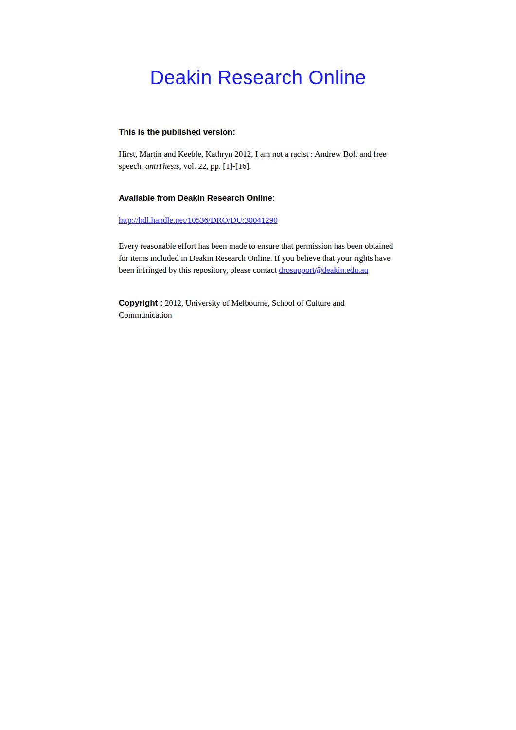Deakin Research Online
This is the published version:
Hirst, Martin and Keeble, Kathryn 2012, I am not a racist : Andrew Bolt and free speech, antiThesis, vol. 22, pp. [1]-[16].
Available from Deakin Research Online:
http://hdl.handle.net/10536/DRO/DU:30041290
Every reasonable effort has been made to ensure that permission has been obtained for items included in Deakin Research Online. If you believe that your rights have been infringed by this repository, please contact drosupport@deakin.edu.au
Copyright : 2012, University of Melbourne, School of Culture and Communication